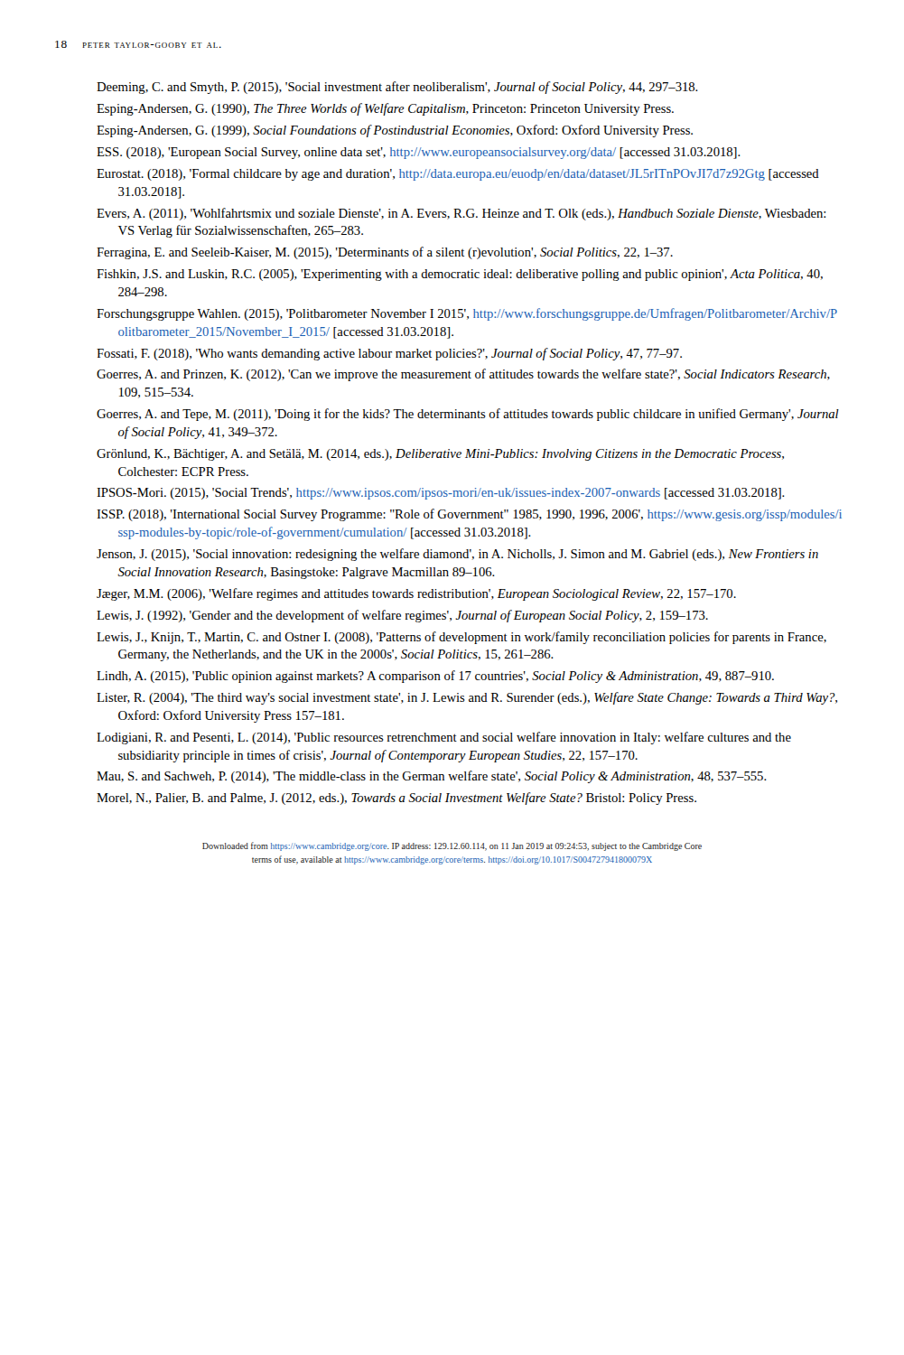18 peter taylor-gooby et al.
Deeming, C. and Smyth, P. (2015), 'Social investment after neoliberalism', Journal of Social Policy, 44, 297–318.
Esping-Andersen, G. (1990), The Three Worlds of Welfare Capitalism, Princeton: Princeton University Press.
Esping-Andersen, G. (1999), Social Foundations of Postindustrial Economies, Oxford: Oxford University Press.
ESS. (2018), 'European Social Survey, online data set', http://www.europeansocialsurvey.org/data/ [accessed 31.03.2018].
Eurostat. (2018), 'Formal childcare by age and duration', http://data.europa.eu/euodp/en/data/dataset/JL5rITnPOvJI7d7z92Gtg [accessed 31.03.2018].
Evers, A. (2011), 'Wohlfahrtsmix und soziale Dienste', in A. Evers, R.G. Heinze and T. Olk (eds.), Handbuch Soziale Dienste, Wiesbaden: VS Verlag für Sozialwissenschaften, 265–283.
Ferragina, E. and Seeleib-Kaiser, M. (2015), 'Determinants of a silent (r)evolution', Social Politics, 22, 1–37.
Fishkin, J.S. and Luskin, R.C. (2005), 'Experimenting with a democratic ideal: deliberative polling and public opinion', Acta Politica, 40, 284–298.
Forschungsgruppe Wahlen. (2015), 'Politbarometer November I 2015', http://www.forschungsgruppe.de/Umfragen/Politbarometer/Archiv/Politbarometer_2015/November_I_2015/ [accessed 31.03.2018].
Fossati, F. (2018), 'Who wants demanding active labour market policies?', Journal of Social Policy, 47, 77–97.
Goerres, A. and Prinzen, K. (2012), 'Can we improve the measurement of attitudes towards the welfare state?', Social Indicators Research, 109, 515–534.
Goerres, A. and Tepe, M. (2011), 'Doing it for the kids? The determinants of attitudes towards public childcare in unified Germany', Journal of Social Policy, 41, 349–372.
Grönlund, K., Bächtiger, A. and Setälä, M. (2014, eds.), Deliberative Mini-Publics: Involving Citizens in the Democratic Process, Colchester: ECPR Press.
IPSOS-Mori. (2015), 'Social Trends', https://www.ipsos.com/ipsos-mori/en-uk/issues-index-2007-onwards [accessed 31.03.2018].
ISSP. (2018), 'International Social Survey Programme: "Role of Government" 1985, 1990, 1996, 2006', https://www.gesis.org/issp/modules/issp-modules-by-topic/role-of-government/cumulation/ [accessed 31.03.2018].
Jenson, J. (2015), 'Social innovation: redesigning the welfare diamond', in A. Nicholls, J. Simon and M. Gabriel (eds.), New Frontiers in Social Innovation Research, Basingstoke: Palgrave Macmillan 89–106.
Jæger, M.M. (2006), 'Welfare regimes and attitudes towards redistribution', European Sociological Review, 22, 157–170.
Lewis, J. (1992), 'Gender and the development of welfare regimes', Journal of European Social Policy, 2, 159–173.
Lewis, J., Knijn, T., Martin, C. and Ostner I. (2008), 'Patterns of development in work/family reconciliation policies for parents in France, Germany, the Netherlands, and the UK in the 2000s', Social Politics, 15, 261–286.
Lindh, A. (2015), 'Public opinion against markets? A comparison of 17 countries', Social Policy & Administration, 49, 887–910.
Lister, R. (2004), 'The third way's social investment state', in J. Lewis and R. Surender (eds.), Welfare State Change: Towards a Third Way?, Oxford: Oxford University Press 157–181.
Lodigiani, R. and Pesenti, L. (2014), 'Public resources retrenchment and social welfare innovation in Italy: welfare cultures and the subsidiarity principle in times of crisis', Journal of Contemporary European Studies, 22, 157–170.
Mau, S. and Sachweh, P. (2014), 'The middle-class in the German welfare state', Social Policy & Administration, 48, 537–555.
Morel, N., Palier, B. and Palme, J. (2012, eds.), Towards a Social Investment Welfare State? Bristol: Policy Press.
Downloaded from https://www.cambridge.org/core. IP address: 129.12.60.114, on 11 Jan 2019 at 09:24:53, subject to the Cambridge Core
terms of use, available at https://www.cambridge.org/core/terms. https://doi.org/10.1017/S004727941800079X